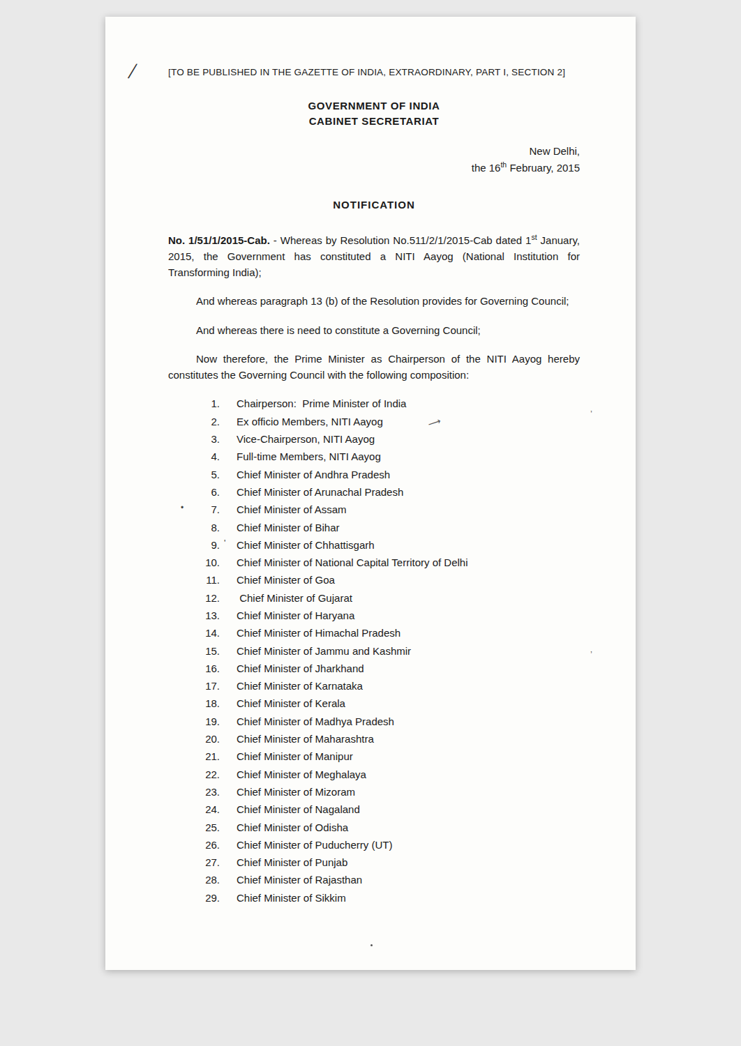/
[TO BE PUBLISHED IN THE GAZETTE OF INDIA, EXTRAORDINARY, PART I, SECTION 2]
GOVERNMENT OF INDIA
CABINET SECRETARIAT
New Delhi,
the 16th February, 2015
NOTIFICATION
No. 1/51/1/2015-Cab. - Whereas by Resolution No.511/2/1/2015-Cab dated 1st January, 2015, the Government has constituted a NITI Aayog (National Institution for Transforming India);
And whereas paragraph 13 (b) of the Resolution provides for Governing Council;
And whereas there is need to constitute a Governing Council;
Now therefore, the Prime Minister as Chairperson of the NITI Aayog hereby constitutes the Governing Council with the following composition:
Chairperson: Prime Minister of India
Ex officio Members, NITI Aayog ⟶
Vice-Chairperson, NITI Aayog
Full-time Members, NITI Aayog
Chief Minister of Andhra Pradesh
Chief Minister of Arunachal Pradesh
Chief Minister of Assam
Chief Minister of Bihar
'Chief Minister of Chhattisgarh
Chief Minister of National Capital Territory of Delhi
Chief Minister of Goa
Chief Minister of Gujarat
Chief Minister of Haryana
Chief Minister of Himachal Pradesh
Chief Minister of Jammu and Kashmir
Chief Minister of Jharkhand
Chief Minister of Karnataka
Chief Minister of Kerala
Chief Minister of Madhya Pradesh
Chief Minister of Maharashtra
Chief Minister of Manipur
Chief Minister of Meghalaya
Chief Minister of Mizoram
Chief Minister of Nagaland
Chief Minister of Odisha
Chief Minister of Puducherry (UT)
Chief Minister of Punjab
Chief Minister of Rajasthan
Chief Minister of Sikkim
’ ’